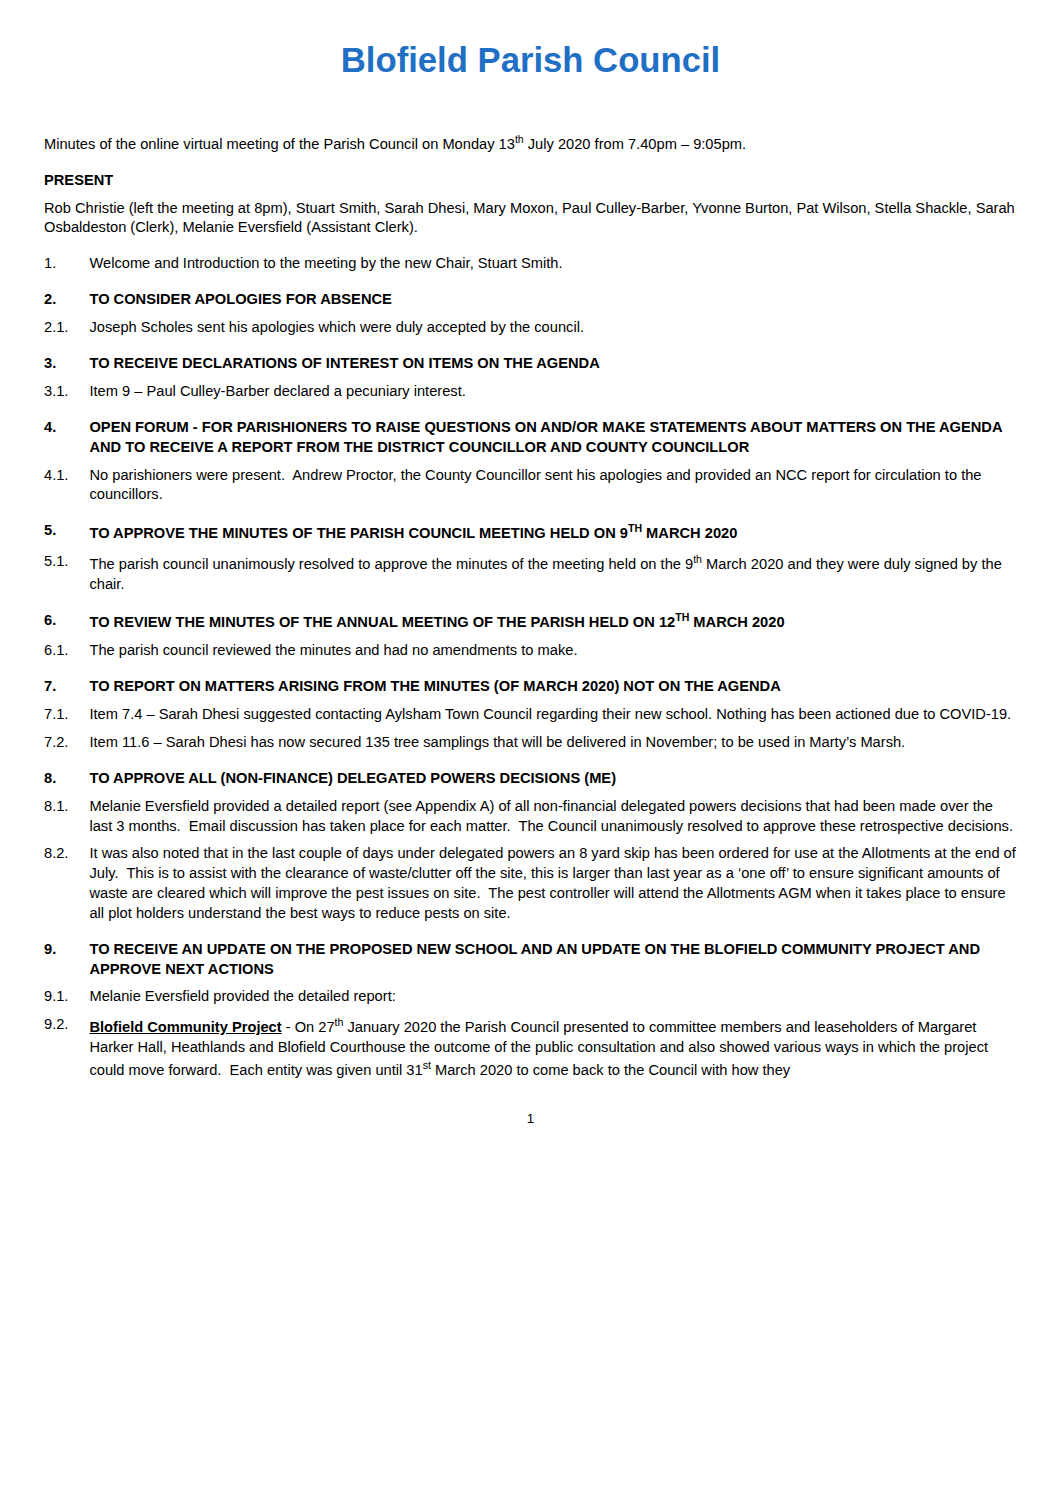Blofield Parish Council
Minutes of the online virtual meeting of the Parish Council on Monday 13th July 2020 from 7.40pm – 9:05pm.
PRESENT
Rob Christie (left the meeting at 8pm), Stuart Smith, Sarah Dhesi, Mary Moxon, Paul Culley-Barber, Yvonne Burton, Pat Wilson, Stella Shackle, Sarah Osbaldeston (Clerk), Melanie Eversfield (Assistant Clerk).
1.
Welcome and Introduction to the meeting by the new Chair, Stuart Smith.
2.
To consider apologies for absence
2.1.
Joseph Scholes sent his apologies which were duly accepted by the council.
3.
To receive declarations of interest on items on the agenda
3.1.
Item 9 – Paul Culley-Barber declared a pecuniary interest.
4.
Open forum - for parishioners to raise questions on and/or make statements about matters on the agenda and to receive a report from the district councillor and county councillor
4.1.
No parishioners were present. Andrew Proctor, the County Councillor sent his apologies and provided an NCC report for circulation to the councillors.
5.
To approve the minutes of the parish council meeting held on 9th March 2020
5.1.
The parish council unanimously resolved to approve the minutes of the meeting held on the 9th March 2020 and they were duly signed by the chair.
6.
To review the minutes of the annual meeting of the parish held on 12th March 2020
6.1.
The parish council reviewed the minutes and had no amendments to make.
7.
To report on matters arising from the minutes (of March 2020) not on the agenda
7.1.
Item 7.4 – Sarah Dhesi suggested contacting Aylsham Town Council regarding their new school. Nothing has been actioned due to COVID-19.
7.2.
Item 11.6 – Sarah Dhesi has now secured 135 tree samplings that will be delivered in November; to be used in Marty’s Marsh.
8.
To approve all (non-finance) delegated powers decisions (ME)
8.1.
Melanie Eversfield provided a detailed report (see Appendix A) of all non-financial delegated powers decisions that had been made over the last 3 months. Email discussion has taken place for each matter. The Council unanimously resolved to approve these retrospective decisions.
8.2.
It was also noted that in the last couple of days under delegated powers an 8 yard skip has been ordered for use at the Allotments at the end of July. This is to assist with the clearance of waste/clutter off the site, this is larger than last year as a ‘one off’ to ensure significant amounts of waste are cleared which will improve the pest issues on site. The pest controller will attend the Allotments AGM when it takes place to ensure all plot holders understand the best ways to reduce pests on site.
9.
To receive an update on the proposed new school and an update on the Blofield Community Project and approve next actions
9.1.
Melanie Eversfield provided the detailed report:
9.2.
Blofield Community Project - On 27th January 2020 the Parish Council presented to committee members and leaseholders of Margaret Harker Hall, Heathlands and Blofield Courthouse the outcome of the public consultation and also showed various ways in which the project could move forward. Each entity was given until 31st March 2020 to come back to the Council with how they
1